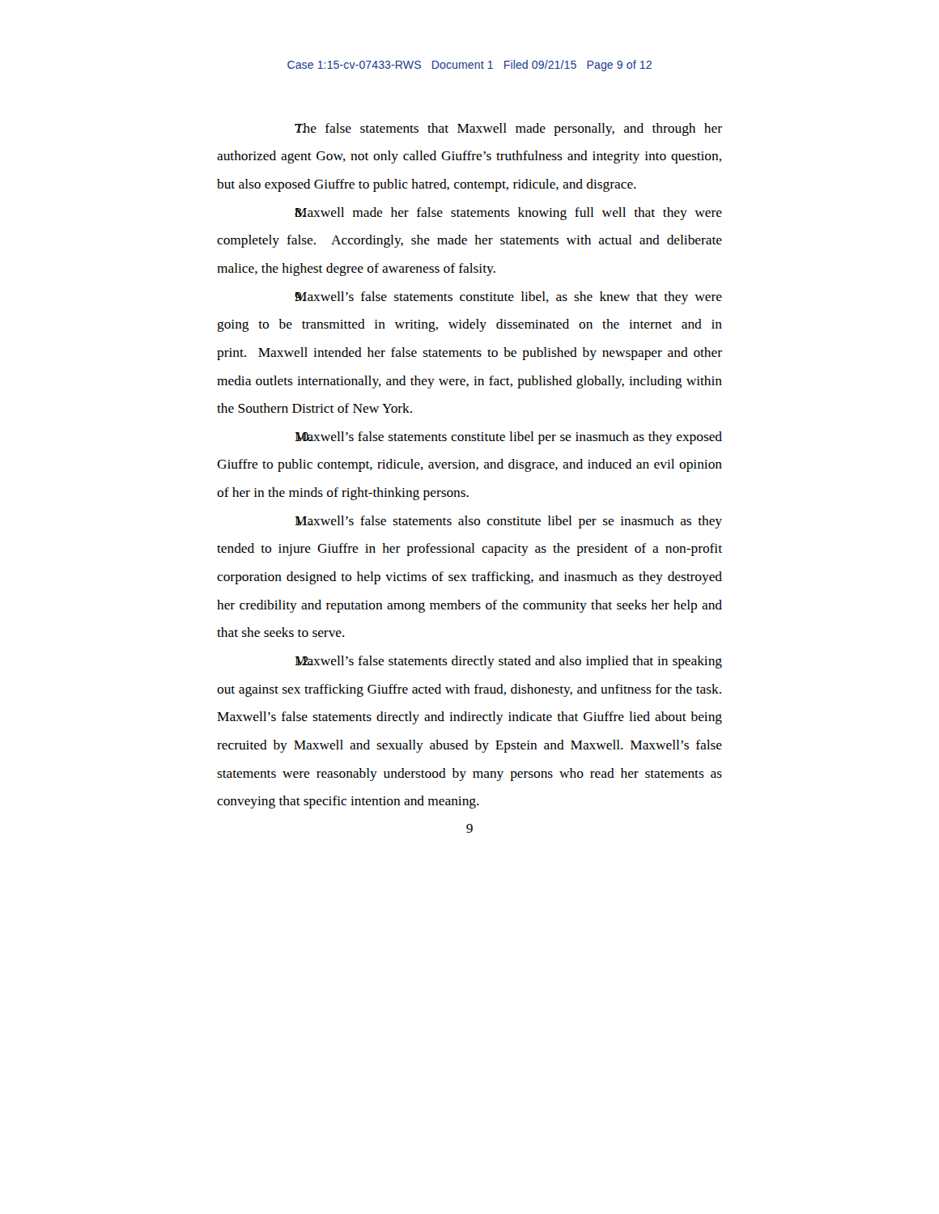Case 1:15-cv-07433-RWS Document 1 Filed 09/21/15 Page 9 of 12
7. The false statements that Maxwell made personally, and through her authorized agent Gow, not only called Giuffre’s truthfulness and integrity into question, but also exposed Giuffre to public hatred, contempt, ridicule, and disgrace.
8. Maxwell made her false statements knowing full well that they were completely false. Accordingly, she made her statements with actual and deliberate malice, the highest degree of awareness of falsity.
9. Maxwell’s false statements constitute libel, as she knew that they were going to be transmitted in writing, widely disseminated on the internet and in print. Maxwell intended her false statements to be published by newspaper and other media outlets internationally, and they were, in fact, published globally, including within the Southern District of New York.
10. Maxwell’s false statements constitute libel per se inasmuch as they exposed Giuffre to public contempt, ridicule, aversion, and disgrace, and induced an evil opinion of her in the minds of right-thinking persons.
11. Maxwell’s false statements also constitute libel per se inasmuch as they tended to injure Giuffre in her professional capacity as the president of a non-profit corporation designed to help victims of sex trafficking, and inasmuch as they destroyed her credibility and reputation among members of the community that seeks her help and that she seeks to serve.
12. Maxwell’s false statements directly stated and also implied that in speaking out against sex trafficking Giuffre acted with fraud, dishonesty, and unfitness for the task. Maxwell’s false statements directly and indirectly indicate that Giuffre lied about being recruited by Maxwell and sexually abused by Epstein and Maxwell. Maxwell’s false statements were reasonably understood by many persons who read her statements as conveying that specific intention and meaning.
9